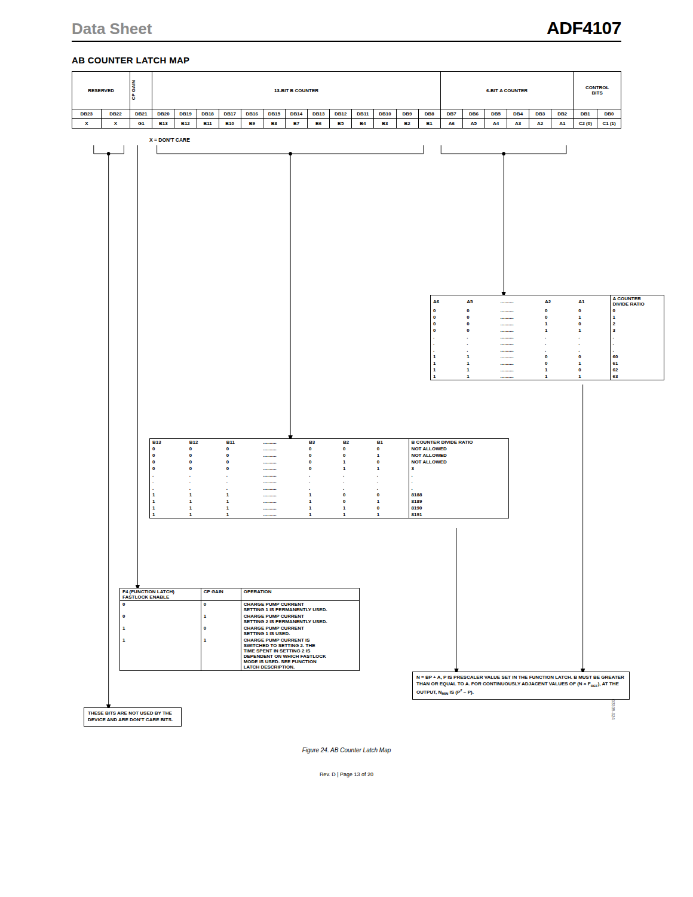Data Sheet
ADF4107
AB COUNTER LATCH MAP
| RESERVED | CP GAIN | 13-BIT B COUNTER | 6-BIT A COUNTER | CONTROL BITS |
| DB23 | DB22 | DB21 | DB20 | DB19 | DB18 | DB17 | DB16 | DB15 | DB14 | DB13 | DB12 | DB11 | DB10 | DB9 | DB8 | DB7 | DB6 | DB5 | DB4 | DB3 | DB2 | DB1 | DB0 |
| X | X | G1 | B13 | B12 | B11 | B10 | B9 | B8 | B7 | B6 | B5 | B4 | B3 | B2 | B1 | A6 | A5 | A4 | A3 | A2 | A1 | C2 (0) | C1 (1) |
X = DON'T CARE
| A6 | A5 | .......... | A2 | A1 | A COUNTER DIVIDE RATIO |
| 0 | 0 | .......... | 0 | 0 | 0 |
| 0 | 0 | .......... | 0 | 1 | 1 |
| 0 | 0 | .......... | 1 | 0 | 2 |
| 0 | 0 | .......... | 1 | 1 | 3 |
| . | . | .......... | . | . | . |
| . | . | .......... | . | . | . |
| . | . | .......... | . | . | . |
| 1 | 1 | .......... | 0 | 0 | 60 |
| 1 | 1 | .......... | 0 | 1 | 61 |
| 1 | 1 | .......... | 1 | 0 | 62 |
| 1 | 1 | .......... | 1 | 1 | 63 |
| B13 | B12 | B11 | .......... | B3 | B2 | B1 | B COUNTER DIVIDE RATIO |
| 0 | 0 | 0 | .......... | 0 | 0 | 0 | NOT ALLOWED |
| 0 | 0 | 0 | .......... | 0 | 0 | 1 | NOT ALLOWED |
| 0 | 0 | 0 | .......... | 0 | 1 | 0 | NOT ALLOWED |
| 0 | 0 | 0 | .......... | 0 | 1 | 1 | 3 |
| . | . | . | .......... | . | . | . | . |
| . | . | . | .......... | . | . | . | . |
| . | . | . | .......... | . | . | . | . |
| 1 | 1 | 1 | .......... | 1 | 0 | 0 | 8188 |
| 1 | 1 | 1 | .......... | 1 | 0 | 1 | 8189 |
| 1 | 1 | 1 | .......... | 1 | 1 | 0 | 8190 |
| 1 | 1 | 1 | .......... | 1 | 1 | 1 | 8191 |
| F4 (FUNCTION LATCH) FASTLOCK ENABLE | CP GAIN | OPERATION |
| 0 | 0 | CHARGE PUMP CURRENT SETTING 1 IS PERMANENTLY USED. |
| 0 | 1 | CHARGE PUMP CURRENT SETTING 2 IS PERMANENTLY USED. |
| 1 | 0 | CHARGE PUMP CURRENT SETTING 1 IS USED. |
| 1 | 1 | CHARGE PUMP CURRENT IS SWITCHED TO SETTING 2. THE TIME SPENT IN SETTING 2 IS DEPENDENT ON WHICH FASTLOCK MODE IS USED. SEE FUNCTION LATCH DESCRIPTION. |
N = BP + A, P IS PRESCALER VALUE SET IN THE FUNCTION LATCH. B MUST BE GREATER THAN OR EQUAL TO A. FOR CONTINUOUSLY ADJACENT VALUES OF (N × FREF), AT THE OUTPUT, NMIN IS (P2 − P).
THESE BITS ARE NOT USED BY THE DEVICE AND ARE DON'T CARE BITS.
03339-024
Figure 24. AB Counter Latch Map
Rev. D | Page 13 of 20